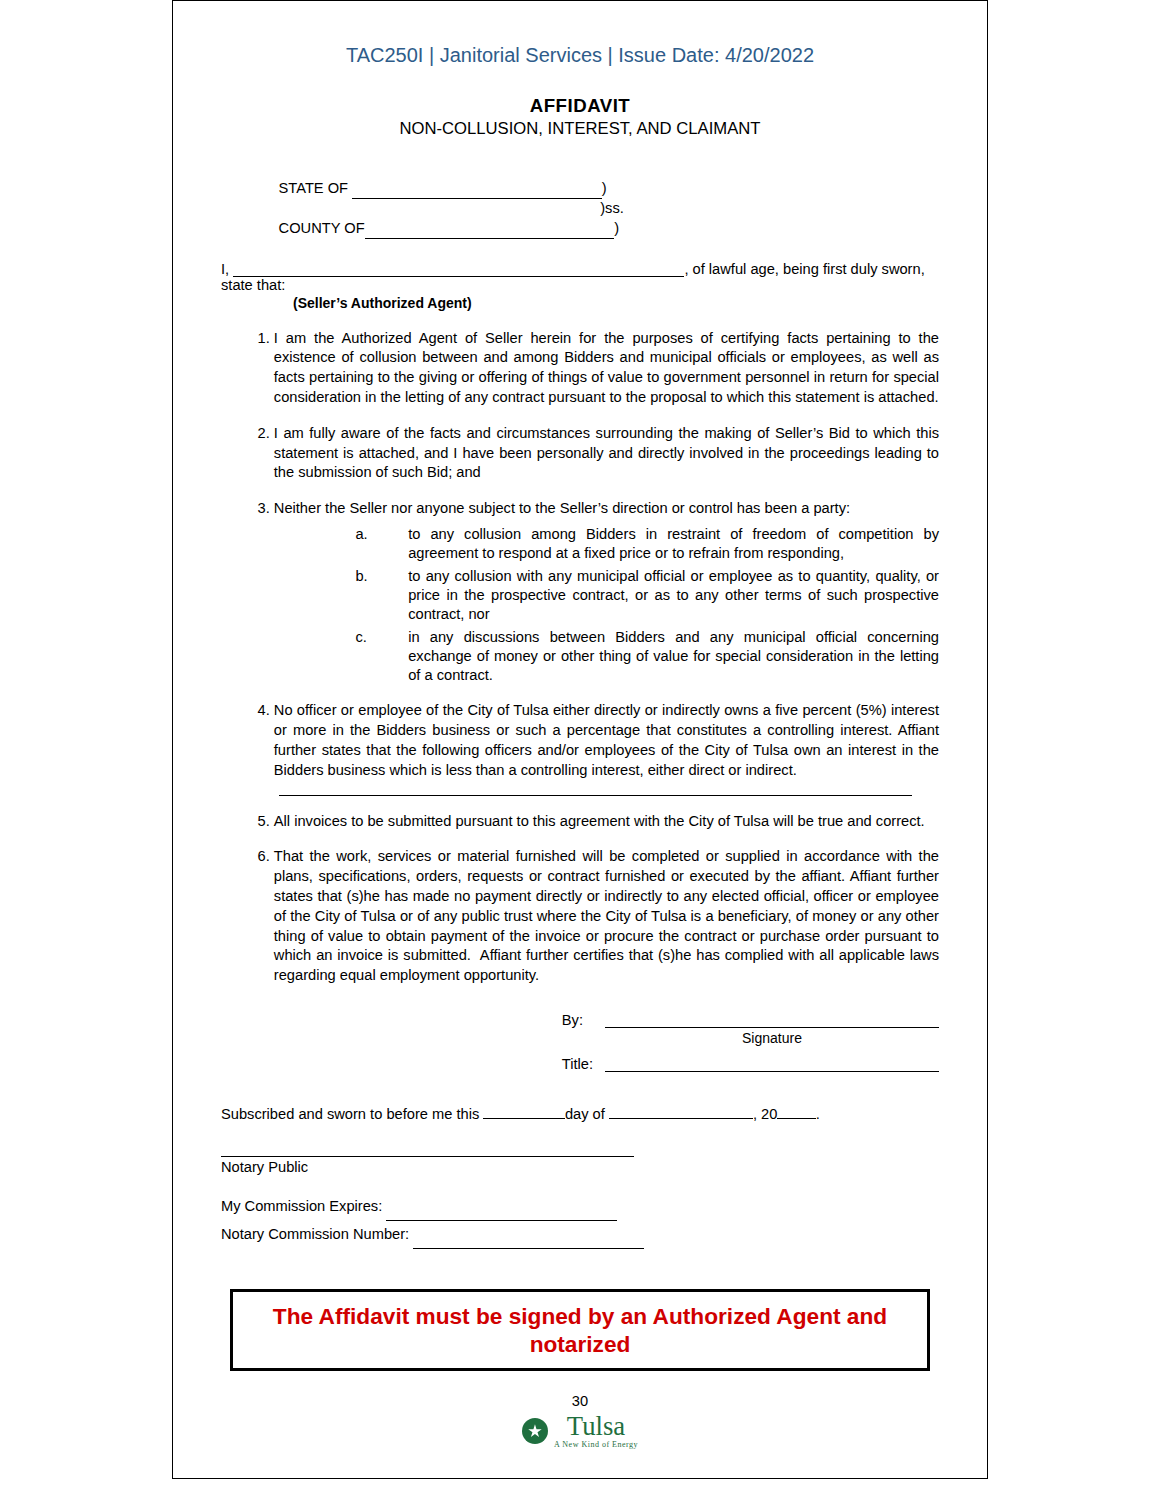TAC250I | Janitorial Services | Issue Date: 4/20/2022
AFFIDAVIT
NON-COLLUSION, INTEREST, AND CLAIMANT
STATE OF )
)ss.
COUNTY OF )
I, , of lawful age, being first duly sworn, state that:
(Seller’s Authorized Agent)
I am the Authorized Agent of Seller herein for the purposes of certifying facts pertaining to the existence of collusion between and among Bidders and municipal officials or employees, as well as facts pertaining to the giving or offering of things of value to government personnel in return for special consideration in the letting of any contract pursuant to the proposal to which this statement is attached.
I am fully aware of the facts and circumstances surrounding the making of Seller’s Bid to which this statement is attached, and I have been personally and directly involved in the proceedings leading to the submission of such Bid; and
Neither the Seller nor anyone subject to the Seller’s direction or control has been a party:
a. to any collusion among Bidders in restraint of freedom of competition by agreement to respond at a fixed price or to refrain from responding,
b. to any collusion with any municipal official or employee as to quantity, quality, or price in the prospective contract, or as to any other terms of such prospective contract, nor
c. in any discussions between Bidders and any municipal official concerning exchange of money or other thing of value for special consideration in the letting of a contract.
No officer or employee of the City of Tulsa either directly or indirectly owns a five percent (5%) interest or more in the Bidders business or such a percentage that constitutes a controlling interest. Affiant further states that the following officers and/or employees of the City of Tulsa own an interest in the Bidders business which is less than a controlling interest, either direct or indirect.
All invoices to be submitted pursuant to this agreement with the City of Tulsa will be true and correct.
That the work, services or material furnished will be completed or supplied in accordance with the plans, specifications, orders, requests or contract furnished or executed by the affiant. Affiant further states that (s)he has made no payment directly or indirectly to any elected official, officer or employee of the City of Tulsa or of any public trust where the City of Tulsa is a beneficiary, of money or any other thing of value to obtain payment of the invoice or procure the contract or purchase order pursuant to which an invoice is submitted. Affiant further certifies that (s)he has complied with all applicable laws regarding equal employment opportunity.
By:
Signature
Title:
Subscribed and sworn to before me this day of , 20 .
Notary Public
My Commission Expires:
Notary Commission Number:
The Affidavit must be signed by an Authorized Agent and notarized
30
Tulsa A New Kind of Energy